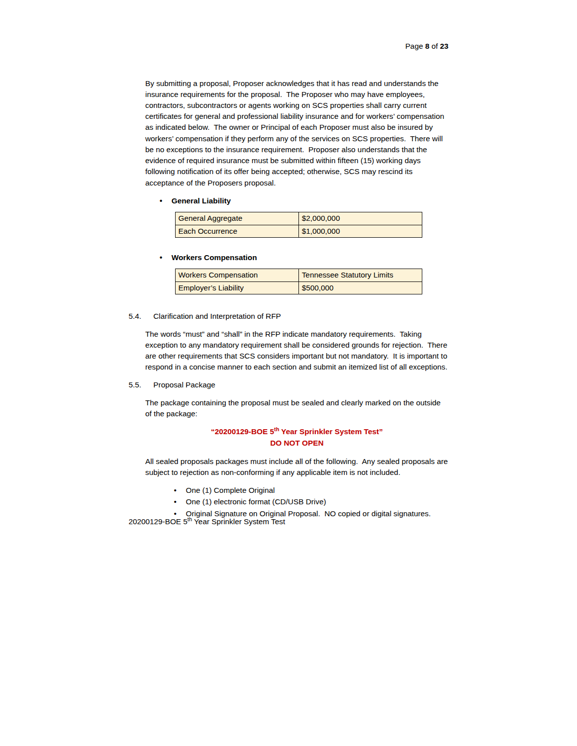Page 8 of 23
By submitting a proposal, Proposer acknowledges that it has read and understands the insurance requirements for the proposal. The Proposer who may have employees, contractors, subcontractors or agents working on SCS properties shall carry current certificates for general and professional liability insurance and for workers’ compensation as indicated below. The owner or Principal of each Proposer must also be insured by workers’ compensation if they perform any of the services on SCS properties. There will be no exceptions to the insurance requirement. Proposer also understands that the evidence of required insurance must be submitted within fifteen (15) working days following notification of its offer being accepted; otherwise, SCS may rescind its acceptance of the Proposers proposal.
General Liability
| General Aggregate | $2,000,000 |
| Each Occurrence | $1,000,000 |
Workers Compensation
| Workers Compensation | Tennessee Statutory Limits |
| Employer’s Liability | $500,000 |
5.4. Clarification and Interpretation of RFP
The words “must” and “shall” in the RFP indicate mandatory requirements. Taking exception to any mandatory requirement shall be considered grounds for rejection. There are other requirements that SCS considers important but not mandatory. It is important to respond in a concise manner to each section and submit an itemized list of all exceptions.
5.5. Proposal Package
The package containing the proposal must be sealed and clearly marked on the outside of the package:
“20200129-BOE 5th Year Sprinkler System Test”
DO NOT OPEN
All sealed proposals packages must include all of the following. Any sealed proposals are subject to rejection as non-conforming if any applicable item is not included.
One (1) Complete Original
One (1) electronic format (CD/USB Drive)
Original Signature on Original Proposal. NO copied or digital signatures.
20200129-BOE 5th Year Sprinkler System Test